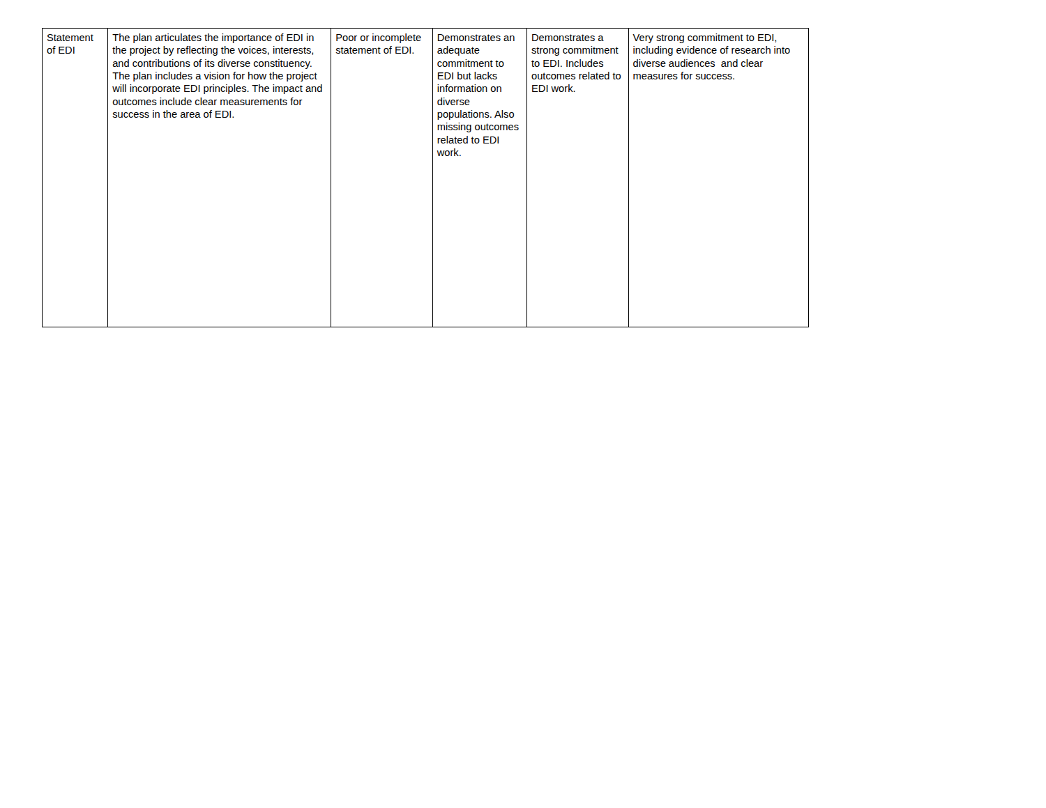| Statement of EDI | The plan articulates the importance of EDI in the project by reflecting the voices, interests, and contributions of its diverse constituency. The plan includes a vision for how the project will incorporate EDI principles. The impact and outcomes include clear measurements for success in the area of EDI. | Poor or incomplete statement of EDI. | Demonstrates an adequate commitment to EDI but lacks information on diverse populations. Also missing outcomes related to EDI work. | Demonstrates a strong commitment to EDI. Includes outcomes related to EDI work. | Very strong commitment to EDI, including evidence of research into diverse audiences and clear measures for success. |